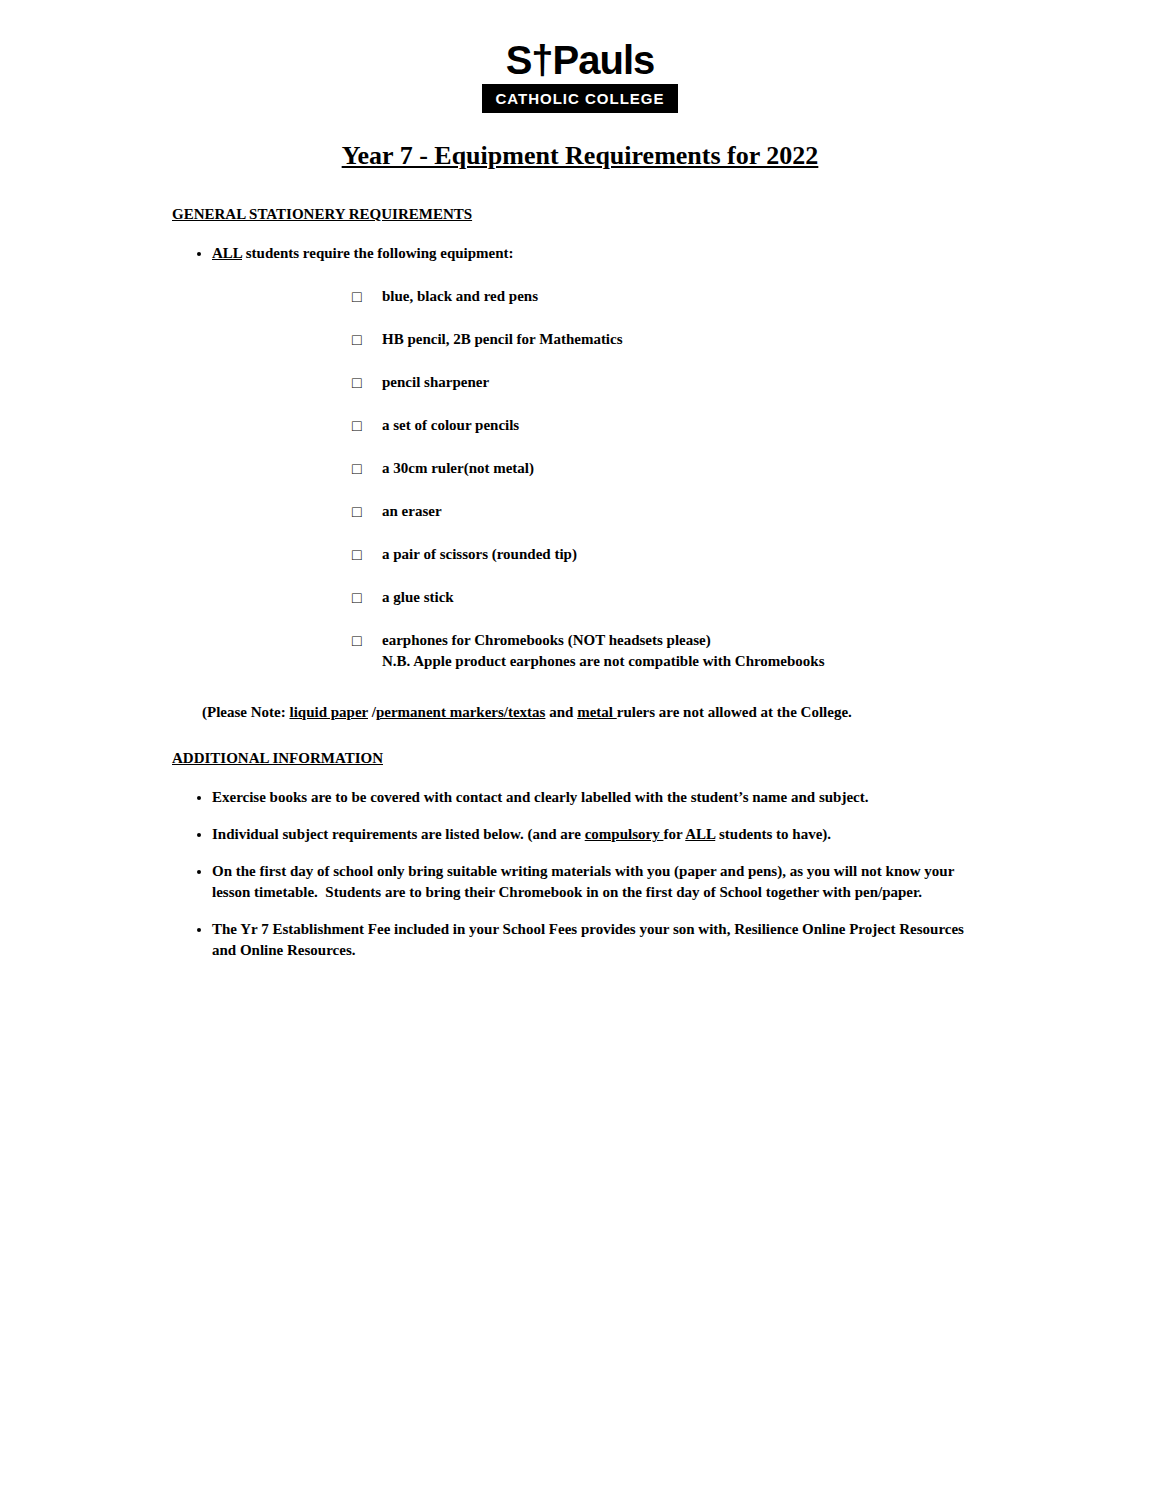S†Pauls
CATHOLIC COLLEGE
Year 7 - Equipment Requirements for 2022
GENERAL STATIONERY REQUIREMENTS
ALL students require the following equipment:
blue, black and red pens
HB pencil, 2B pencil for Mathematics
pencil sharpener
a set of colour pencils
a 30cm ruler(not metal)
an eraser
a pair of scissors (rounded tip)
a glue stick
earphones for Chromebooks (NOT headsets please)
N.B. Apple product earphones are not compatible with Chromebooks
(Please Note: liquid paper /permanent markers/textas and metal rulers are not allowed at the College.
ADDITIONAL INFORMATION
Exercise books are to be covered with contact and clearly labelled with the student’s name and subject.
Individual subject requirements are listed below. (and are compulsory for ALL students to have).
On the first day of school only bring suitable writing materials with you (paper and pens), as you will not know your lesson timetable. Students are to bring their Chromebook in on the first day of School together with pen/paper.
The Yr 7 Establishment Fee included in your School Fees provides your son with, Resilience Online Project Resources and Online Resources.